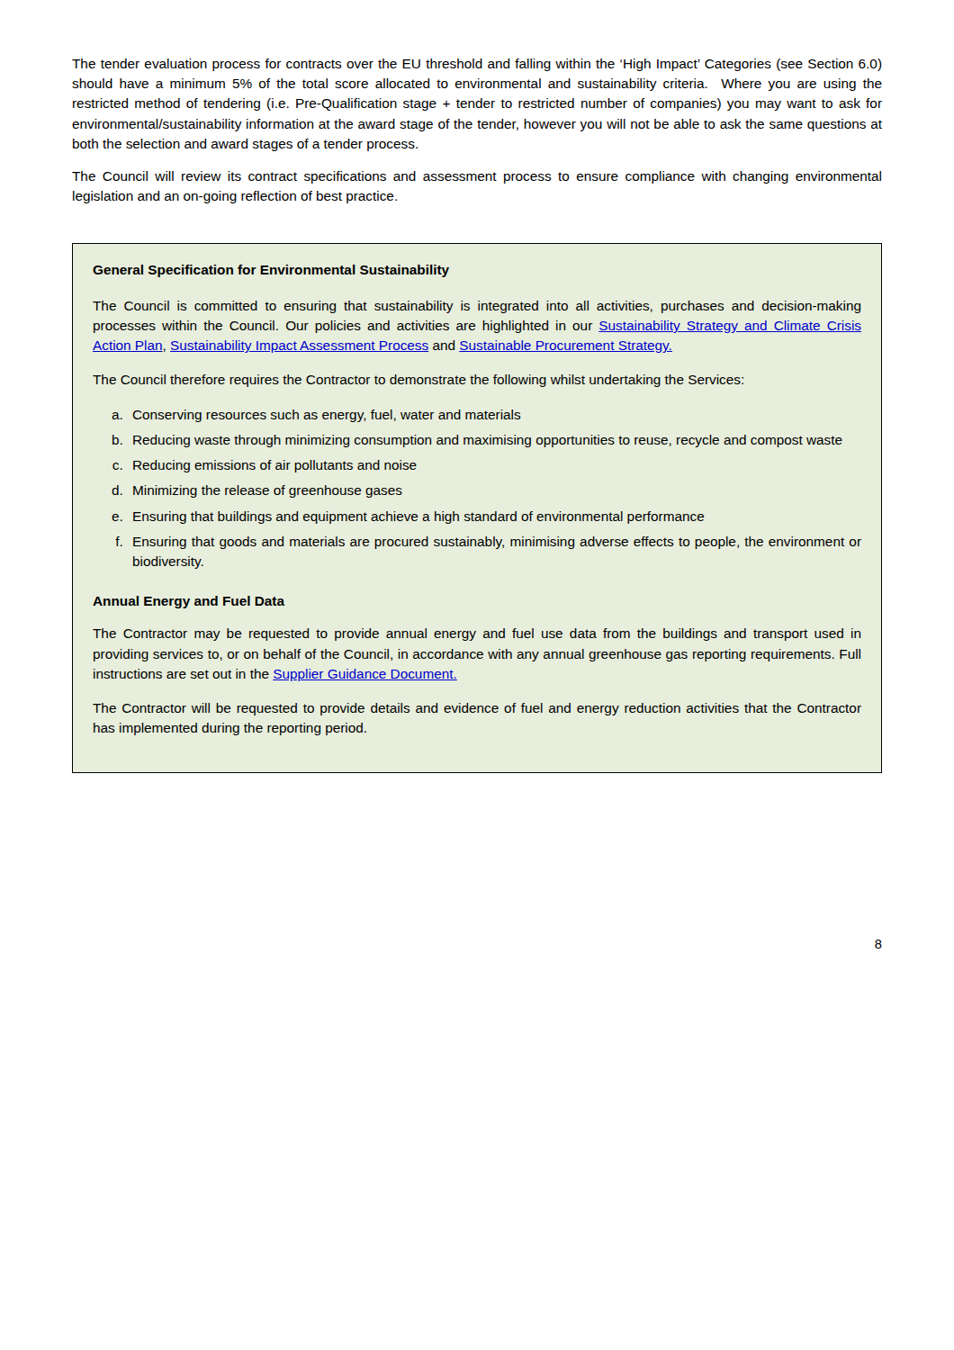The tender evaluation process for contracts over the EU threshold and falling within the ‘High Impact’ Categories (see Section 6.0) should have a minimum 5% of the total score allocated to environmental and sustainability criteria. Where you are using the restricted method of tendering (i.e. Pre-Qualification stage + tender to restricted number of companies) you may want to ask for environmental/sustainability information at the award stage of the tender, however you will not be able to ask the same questions at both the selection and award stages of a tender process.
The Council will review its contract specifications and assessment process to ensure compliance with changing environmental legislation and an on-going reflection of best practice.
General Specification for Environmental Sustainability
The Council is committed to ensuring that sustainability is integrated into all activities, purchases and decision-making processes within the Council. Our policies and activities are highlighted in our Sustainability Strategy and Climate Crisis Action Plan, Sustainability Impact Assessment Process and Sustainable Procurement Strategy.
The Council therefore requires the Contractor to demonstrate the following whilst undertaking the Services:
Conserving resources such as energy, fuel, water and materials
Reducing waste through minimizing consumption and maximising opportunities to reuse, recycle and compost waste
Reducing emissions of air pollutants and noise
Minimizing the release of greenhouse gases
Ensuring that buildings and equipment achieve a high standard of environmental performance
Ensuring that goods and materials are procured sustainably, minimising adverse effects to people, the environment or biodiversity.
Annual Energy and Fuel Data
The Contractor may be requested to provide annual energy and fuel use data from the buildings and transport used in providing services to, or on behalf of the Council, in accordance with any annual greenhouse gas reporting requirements. Full instructions are set out in the Supplier Guidance Document.
The Contractor will be requested to provide details and evidence of fuel and energy reduction activities that the Contractor has implemented during the reporting period.
8